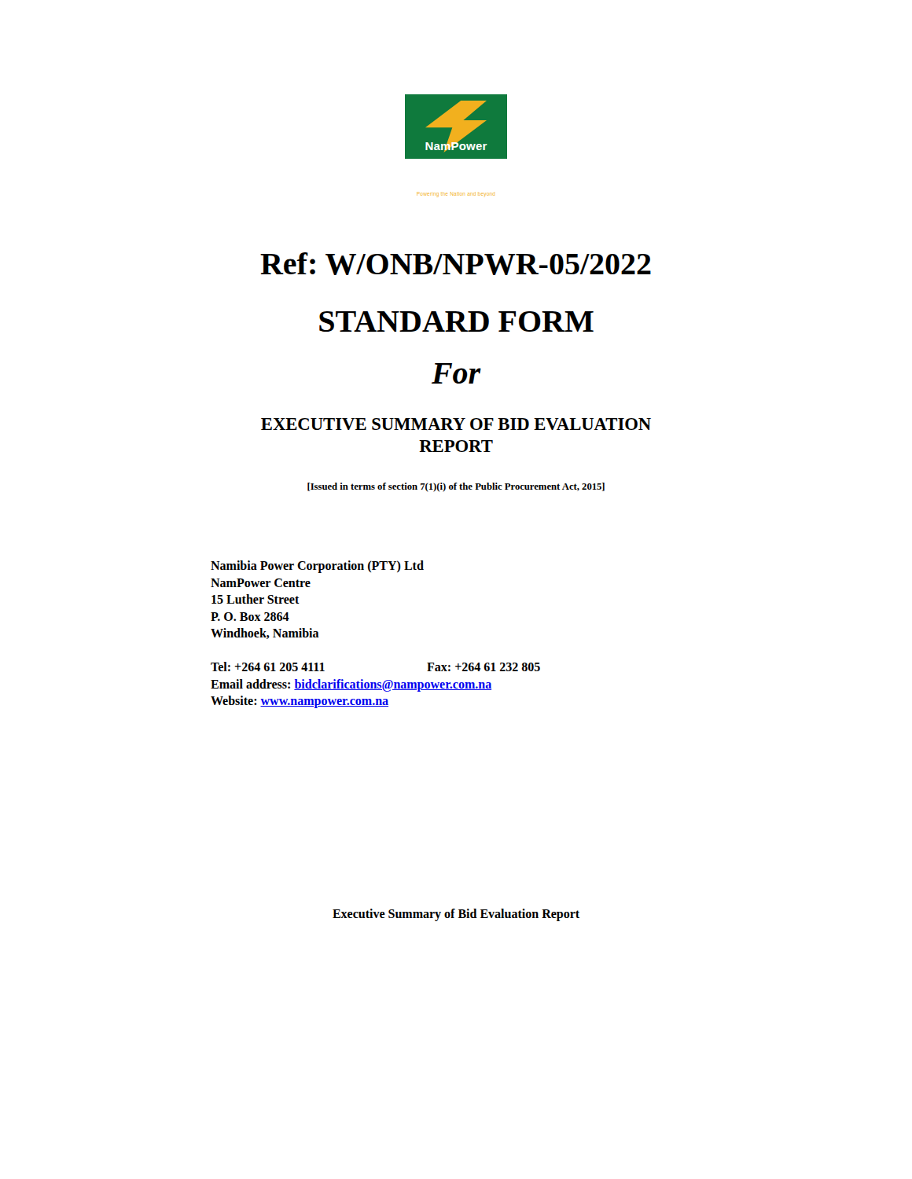NamPower
Powering the Nation and beyond
Ref: W/ONB/NPWR-05/2022
STANDARD FORM
For
EXECUTIVE SUMMARY OF BID EVALUATION
REPORT
[Issued in terms of section 7(1)(i) of the Public Procurement Act, 2015]
Namibia Power Corporation (PTY) Ltd
NamPower Centre
15 Luther Street
P. O. Box 2864
Windhoek, Namibia
Tel: +264 61 205 4111Fax: +264 61 232 805 Email address: bidclarifications@nampower.com.na
Website: www.nampower.com.na
Executive Summary of Bid Evaluation Report